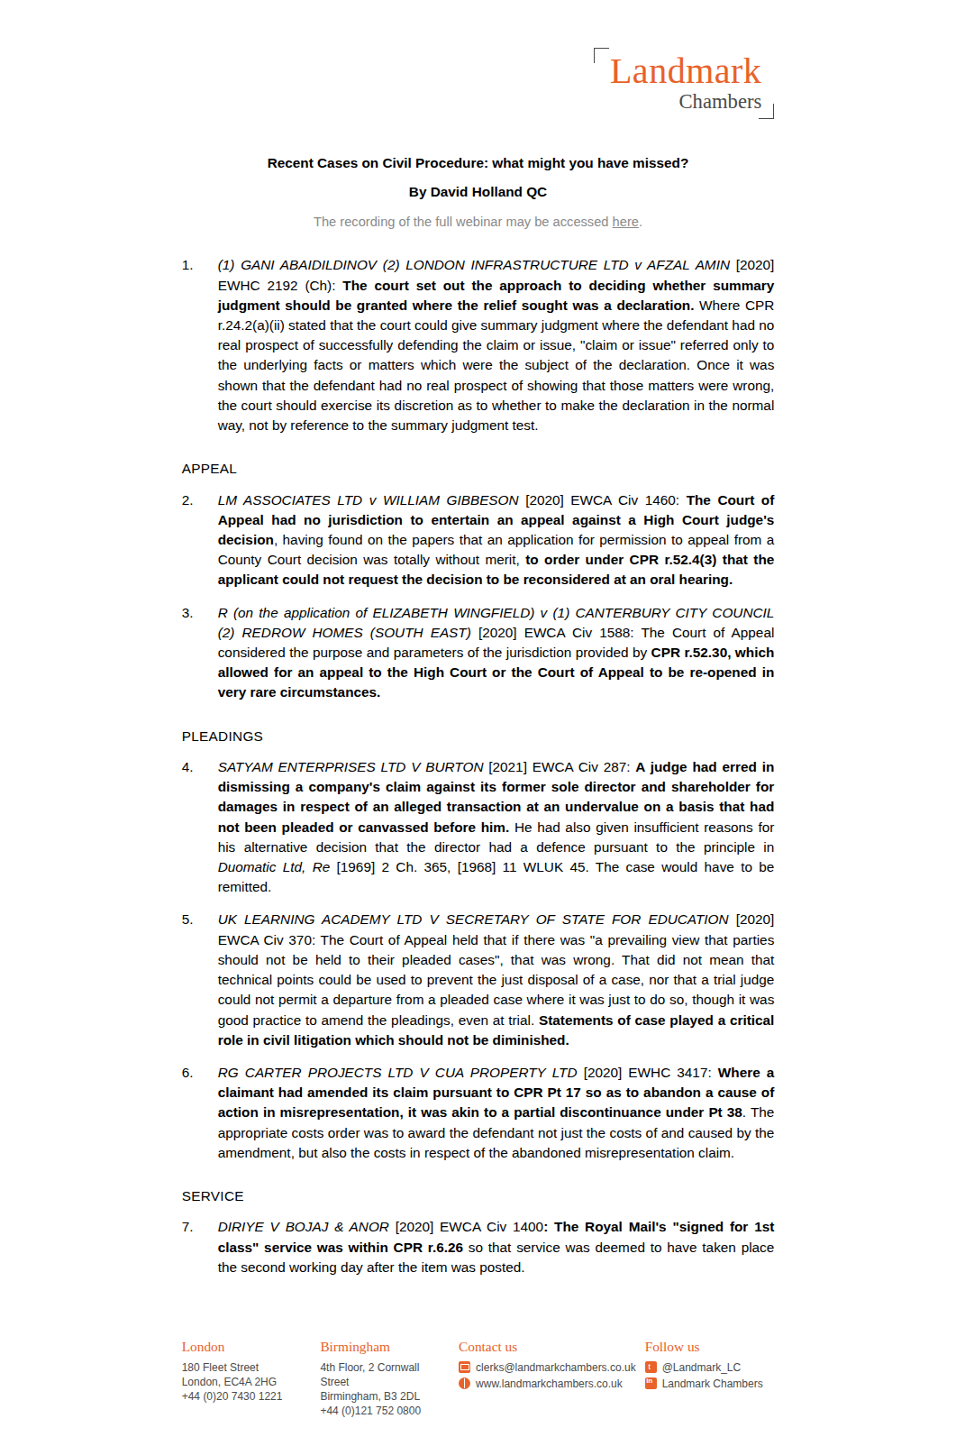Landmark
Chambers
Recent Cases on Civil Procedure: what might you have missed?
By David Holland QC
The recording of the full webinar may be accessed here.
1.
(1) GANI ABAIDILDINOV (2) LONDON INFRASTRUCTURE LTD v AFZAL AMIN [2020] EWHC 2192 (Ch): The court set out the approach to deciding whether summary judgment should be granted where the relief sought was a declaration. Where CPR r.24.2(a)(ii) stated that the court could give summary judgment where the defendant had no real prospect of successfully defending the claim or issue, "claim or issue" referred only to the underlying facts or matters which were the subject of the declaration. Once it was shown that the defendant had no real prospect of showing that those matters were wrong, the court should exercise its discretion as to whether to make the declaration in the normal way, not by reference to the summary judgment test.
APPEAL
2.
LM ASSOCIATES LTD v WILLIAM GIBBESON [2020] EWCA Civ 1460: The Court of Appeal had no jurisdiction to entertain an appeal against a High Court judge's decision, having found on the papers that an application for permission to appeal from a County Court decision was totally without merit, to order under CPR r.52.4(3) that the applicant could not request the decision to be reconsidered at an oral hearing.
3.
R (on the application of ELIZABETH WINGFIELD) v (1) CANTERBURY CITY COUNCIL (2) REDROW HOMES (SOUTH EAST) [2020] EWCA Civ 1588: The Court of Appeal considered the purpose and parameters of the jurisdiction provided by CPR r.52.30, which allowed for an appeal to the High Court or the Court of Appeal to be re-opened in very rare circumstances.
PLEADINGS
4.
SATYAM ENTERPRISES LTD V BURTON [2021] EWCA Civ 287: A judge had erred in dismissing a company's claim against its former sole director and shareholder for damages in respect of an alleged transaction at an undervalue on a basis that had not been pleaded or canvassed before him. He had also given insufficient reasons for his alternative decision that the director had a defence pursuant to the principle in Duomatic Ltd, Re [1969] 2 Ch. 365, [1968] 11 WLUK 45. The case would have to be remitted.
5.
UK LEARNING ACADEMY LTD V SECRETARY OF STATE FOR EDUCATION [2020] EWCA Civ 370: The Court of Appeal held that if there was "a prevailing view that parties should not be held to their pleaded cases", that was wrong. That did not mean that technical points could be used to prevent the just disposal of a case, nor that a trial judge could not permit a departure from a pleaded case where it was just to do so, though it was good practice to amend the pleadings, even at trial. Statements of case played a critical role in civil litigation which should not be diminished.
6.
RG CARTER PROJECTS LTD V CUA PROPERTY LTD [2020] EWHC 3417: Where a claimant had amended its claim pursuant to CPR Pt 17 so as to abandon a cause of action in misrepresentation, it was akin to a partial discontinuance under Pt 38. The appropriate costs order was to award the defendant not just the costs of and caused by the amendment, but also the costs in respect of the abandoned misrepresentation claim.
SERVICE
7.
DIRIYE V BOJAJ & ANOR [2020] EWCA Civ 1400: The Royal Mail's "signed for 1st class" service was within CPR r.6.26 so that service was deemed to have taken place the second working day after the item was posted.
London
180 Fleet Street
London, EC4A 2HG
+44 (0)20 7430 1221
Birmingham
4th Floor, 2 Cornwall Street
Birmingham, B3 2DL
+44 (0)121 752 0800
Contact us
clerks@landmarkchambers.co.uk
www.landmarkchambers.co.uk
Follow us
@Landmark_LC
Landmark Chambers